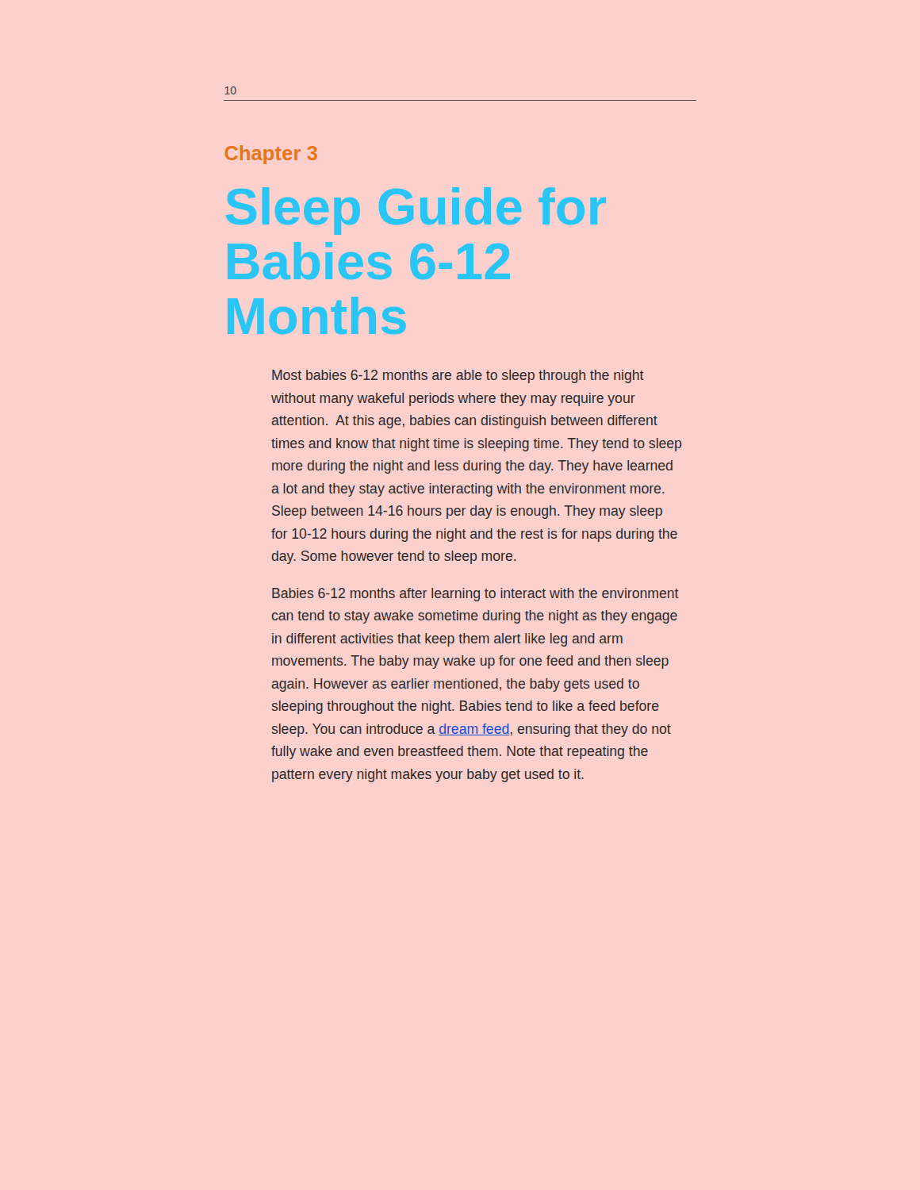10
Chapter 3
Sleep Guide for Babies 6-12 Months
Most babies 6-12 months are able to sleep through the night without many wakeful periods where they may require your attention. At this age, babies can distinguish between different times and know that night time is sleeping time. They tend to sleep more during the night and less during the day. They have learned a lot and they stay active interacting with the environment more. Sleep between 14-16 hours per day is enough. They may sleep for 10-12 hours during the night and the rest is for naps during the day. Some however tend to sleep more.
Babies 6-12 months after learning to interact with the environment can tend to stay awake sometime during the night as they engage in different activities that keep them alert like leg and arm movements. The baby may wake up for one feed and then sleep again. However as earlier mentioned, the baby gets used to sleeping throughout the night. Babies tend to like a feed before sleep. You can introduce a dream feed, ensuring that they do not fully wake and even breastfeed them. Note that repeating the pattern every night makes your baby get used to it.